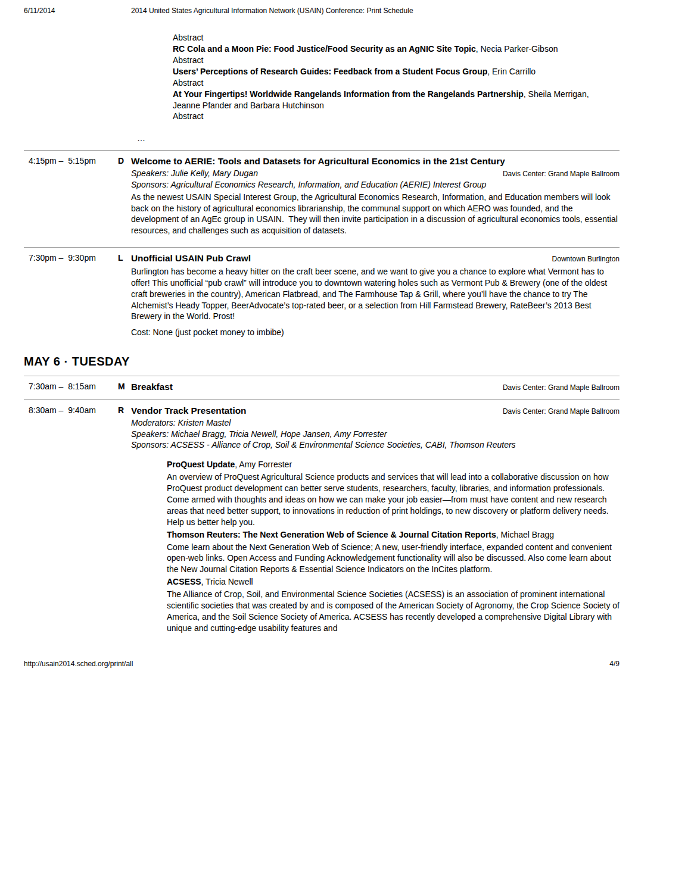6/11/2014
2014 United States Agricultural Information Network (USAIN) Conference: Print Schedule
Abstract
RC Cola and a Moon Pie: Food Justice/Food Security as an AgNIC Site Topic, Necia Parker-Gibson
Abstract
Users’ Perceptions of Research Guides: Feedback from a Student Focus Group, Erin Carrillo
Abstract
At Your Fingertips! Worldwide Rangelands Information from the Rangelands Partnership, Sheila Merrigan, Jeanne Pfander and Barbara Hutchinson
Abstract
…
4:15pm – 5:15pm
D
Welcome to AERIE: Tools and Datasets for Agricultural Economics in the 21st Century
Speakers: Julie Kelly, Mary Dugan Davis Center: Grand Maple Ballroom
Sponsors: Agricultural Economics Research, Information, and Education (AERIE) Interest Group
As the newest USAIN Special Interest Group, the Agricultural Economics Research, Information, and Education members will look back on the history of agricultural economics librarianship, the communal support on which AERO was founded, and the development of an AgEc group in USAIN. They will then invite participation in a discussion of agricultural economics tools, essential resources, and challenges such as acquisition of datasets.
7:30pm – 9:30pm
L
Unofficial USAIN Pub Crawl Downtown Burlington
Burlington has become a heavy hitter on the craft beer scene, and we want to give you a chance to explore what Vermont has to offer! This unofficial “pub crawl” will introduce you to downtown watering holes such as Vermont Pub & Brewery (one of the oldest craft breweries in the country), American Flatbread, and The Farmhouse Tap & Grill, where you’ll have the chance to try The Alchemist’s Heady Topper, BeerAdvocate’s top-rated beer, or a selection from Hill Farmstead Brewery, RateBeer’s 2013 Best Brewery in the World. Prost!
Cost: None (just pocket money to imbibe)
MAY 6 · TUESDAY
7:30am – 8:15am
M
Breakfast Davis Center: Grand Maple Ballroom
8:30am – 9:40am
R
Vendor Track Presentation Davis Center: Grand Maple Ballroom
Moderators: Kristen Mastel
Speakers: Michael Bragg, Tricia Newell, Hope Jansen, Amy Forrester
Sponsors: ACSESS - Alliance of Crop, Soil & Environmental Science Societies, CABI, Thomson Reuters
ProQuest Update, Amy Forrester
An overview of ProQuest Agricultural Science products and services that will lead into a collaborative discussion on how ProQuest product development can better serve students, researchers, faculty, libraries, and information professionals. Come armed with thoughts and ideas on how we can make your job easier—from must have content and new research areas that need better support, to innovations in reduction of print holdings, to new discovery or platform delivery needs. Help us better help you.
Thomson Reuters: The Next Generation Web of Science & Journal Citation Reports, Michael Bragg
Come learn about the Next Generation Web of Science; A new, user-friendly interface, expanded content and convenient open-web links. Open Access and Funding Acknowledgement functionality will also be discussed. Also come learn about the New Journal Citation Reports & Essential Science Indicators on the InCites platform.
ACSESS, Tricia Newell
The Alliance of Crop, Soil, and Environmental Science Societies (ACSESS) is an association of prominent international scientific societies that was created by and is composed of the American Society of Agronomy, the Crop Science Society of America, and the Soil Science Society of America. ACSESS has recently developed a comprehensive Digital Library with unique and cutting-edge usability features and
http://usain2014.sched.org/print/all
4/9